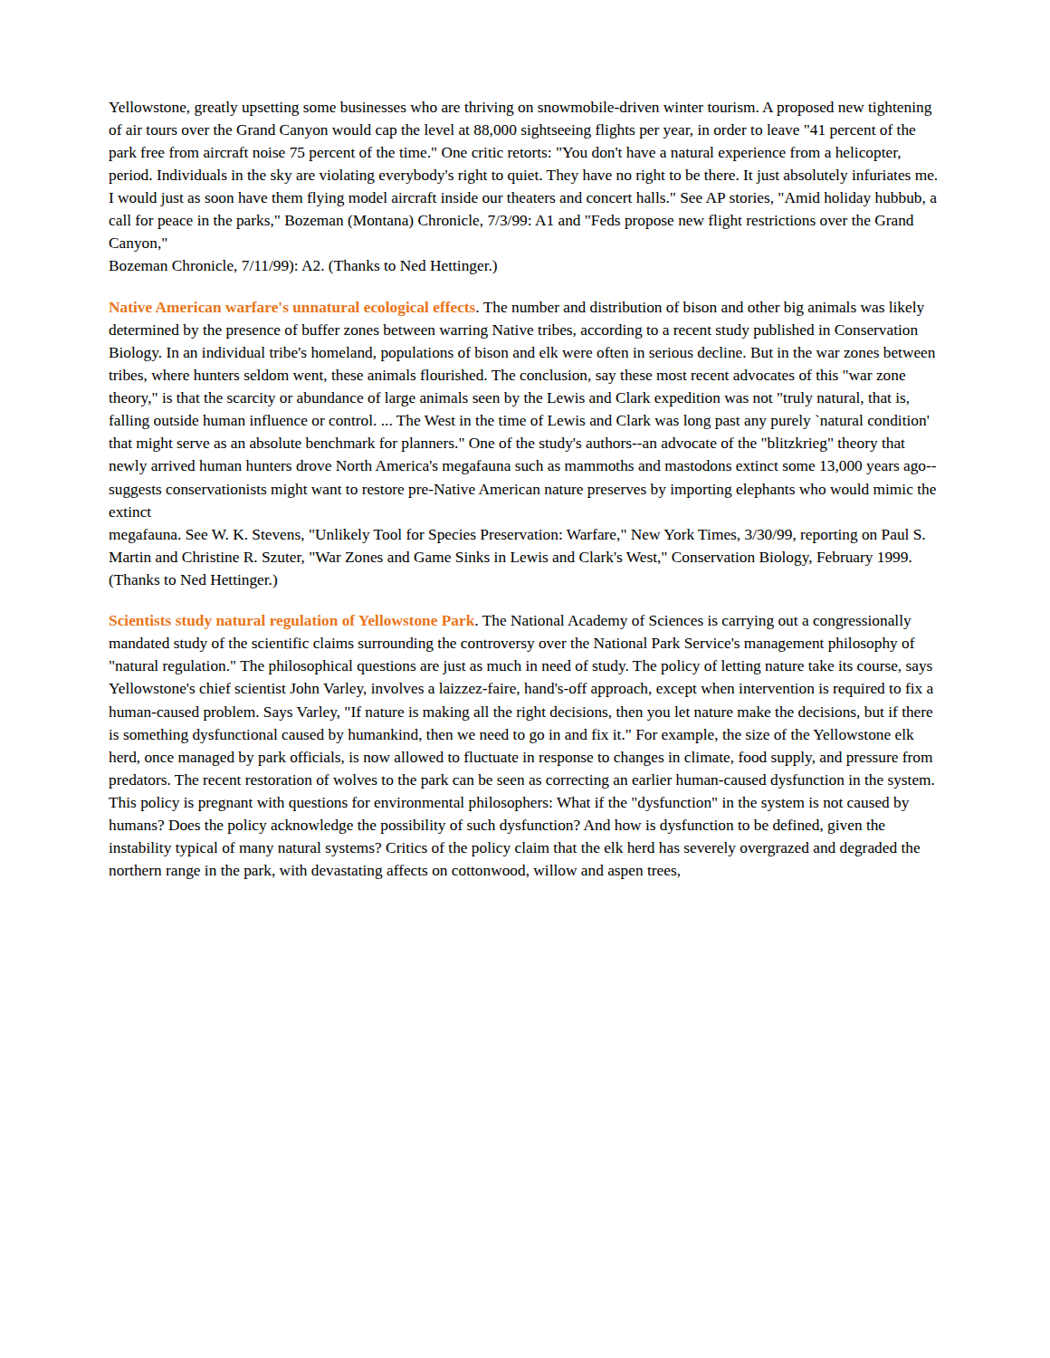Yellowstone, greatly upsetting some businesses who are thriving on snowmobile-driven winter tourism. A proposed new tightening of air tours over the Grand Canyon would cap the level at 88,000 sightseeing flights per year, in order to leave "41 percent of the park free from aircraft noise 75 percent of the time." One critic retorts: "You don't have a natural experience from a helicopter, period. Individuals in the sky are violating everybody's right to quiet. They have no right to be there. It just absolutely infuriates me. I would just as soon have them flying model aircraft inside our theaters and concert halls." See AP stories, "Amid holiday hubbub, a call for peace in the parks," Bozeman (Montana) Chronicle, 7/3/99: A1 and "Feds propose new flight restrictions over the Grand Canyon,"
Bozeman Chronicle, 7/11/99): A2. (Thanks to Ned Hettinger.)
Native American warfare's unnatural ecological effects. The number and distribution of bison and other big animals was likely determined by the presence of buffer zones between warring Native tribes, according to a recent study published in Conservation Biology. In an individual tribe's homeland, populations of bison and elk were often in serious decline. But in the war zones between tribes, where hunters seldom went, these animals flourished. The conclusion, say these most recent advocates of this "war zone theory," is that the scarcity or abundance of large animals seen by the Lewis and Clark expedition was not "truly natural, that is, falling outside human influence or control. ... The West in the time of Lewis and Clark was long past any purely `natural condition' that might serve as an absolute benchmark for planners." One of the study's authors--an advocate of the "blitzkrieg" theory that newly arrived human hunters drove North America's megafauna such as mammoths and mastodons extinct some 13,000 years ago--suggests conservationists might want to restore pre-Native American nature preserves by importing elephants who would mimic the extinct
megafauna. See W. K. Stevens, "Unlikely Tool for Species Preservation: Warfare," New York Times, 3/30/99, reporting on Paul S. Martin and Christine R. Szuter, "War Zones and Game Sinks in Lewis and Clark's West," Conservation Biology, February 1999. (Thanks to Ned Hettinger.)
Scientists study natural regulation of Yellowstone Park. The National Academy of Sciences is carrying out a congressionally mandated study of the scientific claims surrounding the controversy over the National Park Service's management philosophy of "natural regulation." The philosophical questions are just as much in need of study. The policy of letting nature take its course, says Yellowstone's chief scientist John Varley, involves a laizzez-faire, hand's-off approach, except when intervention is required to fix a human-caused problem. Says Varley, "If nature is making all the right decisions, then you let nature make the decisions, but if there is something dysfunctional caused by humankind, then we need to go in and fix it." For example, the size of the Yellowstone elk herd, once managed by park officials, is now allowed to fluctuate in response to changes in climate, food supply, and pressure from predators. The recent restoration of wolves to the park can be seen as correcting an earlier human-caused dysfunction in the system.
This policy is pregnant with questions for environmental philosophers: What if the "dysfunction" in the system is not caused by humans? Does the policy acknowledge the possibility of such dysfunction? And how is dysfunction to be defined, given the instability typical of many natural systems? Critics of the policy claim that the elk herd has severely overgrazed and degraded the northern range in the park, with devastating affects on cottonwood, willow and aspen trees,